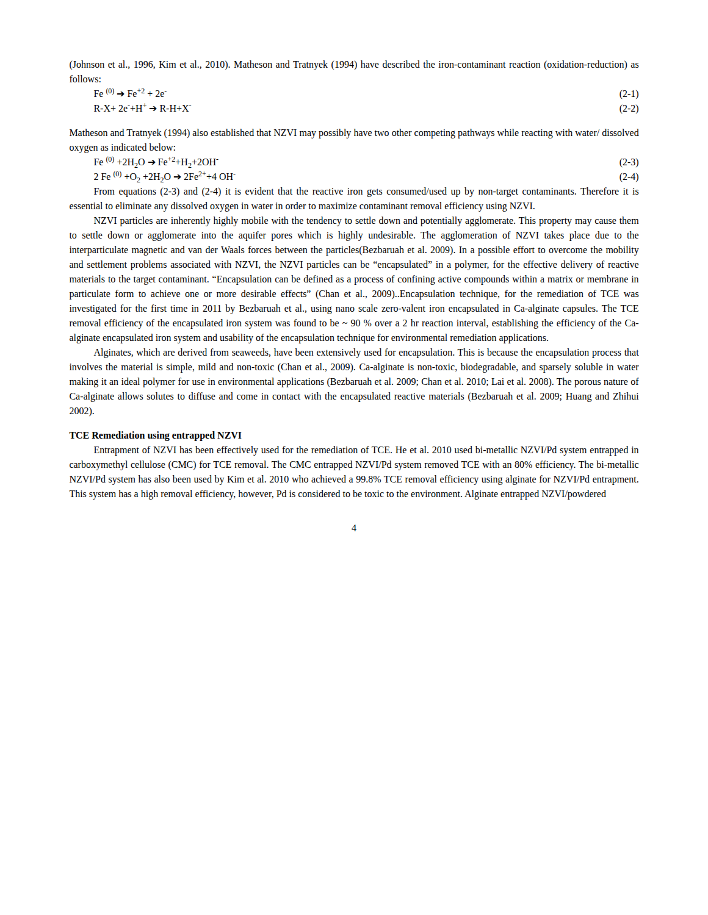(Johnson et al., 1996, Kim et al., 2010). Matheson and Tratnyek (1994) have described the iron-contaminant reaction (oxidation-reduction) as follows:
Fe (0) ➔ Fe+2 + 2e-(2-1) R-X+ 2e-+H+ ➔ R-H+X-(2-2)
Matheson and Tratnyek (1994) also established that NZVI may possibly have two other competing pathways while reacting with water/ dissolved oxygen as indicated below:
Fe (0) +2H2O ➔ Fe+2+H2+2OH-(2-3) 2 Fe (0) +O2 +2H2O ➔ 2Fe2++4 OH-(2-4)
From equations (2-3) and (2-4) it is evident that the reactive iron gets consumed/used up by non-target contaminants. Therefore it is essential to eliminate any dissolved oxygen in water in order to maximize contaminant removal efficiency using NZVI.
NZVI particles are inherently highly mobile with the tendency to settle down and potentially agglomerate. This property may cause them to settle down or agglomerate into the aquifer pores which is highly undesirable. The agglomeration of NZVI takes place due to the interparticulate magnetic and van der Waals forces between the particles(Bezbaruah et al. 2009). In a possible effort to overcome the mobility and settlement problems associated with NZVI, the NZVI particles can be “encapsulated” in a polymer, for the effective delivery of reactive materials to the target contaminant. “Encapsulation can be defined as a process of confining active compounds within a matrix or membrane in particulate form to achieve one or more desirable effects” (Chan et al., 2009)..Encapsulation technique, for the remediation of TCE was investigated for the first time in 2011 by Bezbaruah et al., using nano scale zero-valent iron encapsulated in Ca-alginate capsules. The TCE removal efficiency of the encapsulated iron system was found to be ~ 90 % over a 2 hr reaction interval, establishing the efficiency of the Ca-alginate encapsulated iron system and usability of the encapsulation technique for environmental remediation applications.
Alginates, which are derived from seaweeds, have been extensively used for encapsulation. This is because the encapsulation process that involves the material is simple, mild and non-toxic (Chan et al., 2009). Ca-alginate is non-toxic, biodegradable, and sparsely soluble in water making it an ideal polymer for use in environmental applications (Bezbaruah et al. 2009; Chan et al. 2010; Lai et al. 2008). The porous nature of Ca-alginate allows solutes to diffuse and come in contact with the encapsulated reactive materials (Bezbaruah et al. 2009; Huang and Zhihui 2002).
TCE Remediation using entrapped NZVI
Entrapment of NZVI has been effectively used for the remediation of TCE. He et al. 2010 used bi-metallic NZVI/Pd system entrapped in carboxymethyl cellulose (CMC) for TCE removal. The CMC entrapped NZVI/Pd system removed TCE with an 80% efficiency. The bi-metallic NZVI/Pd system has also been used by Kim et al. 2010 who achieved a 99.8% TCE removal efficiency using alginate for NZVI/Pd entrapment. This system has a high removal efficiency, however, Pd is considered to be toxic to the environment. Alginate entrapped NZVI/powdered
4